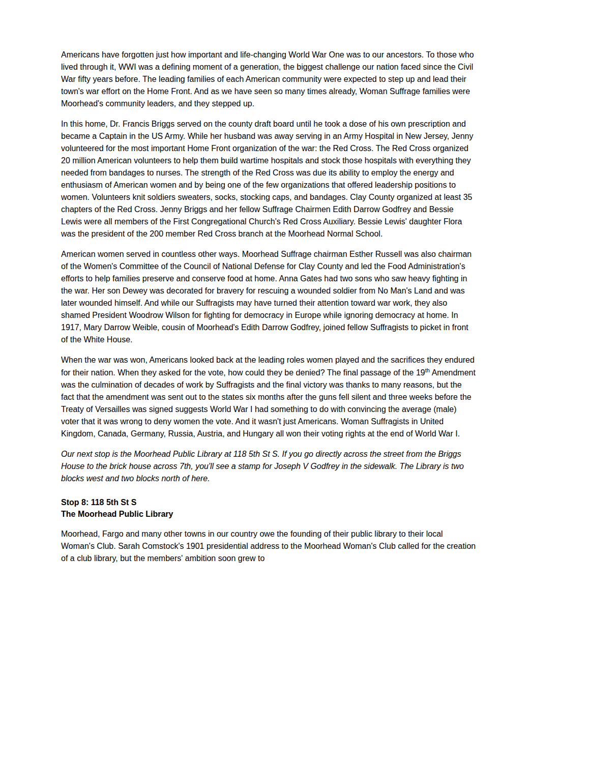Americans have forgotten just how important and life-changing World War One was to our ancestors. To those who lived through it, WWI was a defining moment of a generation, the biggest challenge our nation faced since the Civil War fifty years before. The leading families of each American community were expected to step up and lead their town's war effort on the Home Front. And as we have seen so many times already, Woman Suffrage families were Moorhead's community leaders, and they stepped up.
In this home, Dr. Francis Briggs served on the county draft board until he took a dose of his own prescription and became a Captain in the US Army. While her husband was away serving in an Army Hospital in New Jersey, Jenny volunteered for the most important Home Front organization of the war: the Red Cross. The Red Cross organized 20 million American volunteers to help them build wartime hospitals and stock those hospitals with everything they needed from bandages to nurses. The strength of the Red Cross was due its ability to employ the energy and enthusiasm of American women and by being one of the few organizations that offered leadership positions to women. Volunteers knit soldiers sweaters, socks, stocking caps, and bandages. Clay County organized at least 35 chapters of the Red Cross. Jenny Briggs and her fellow Suffrage Chairmen Edith Darrow Godfrey and Bessie Lewis were all members of the First Congregational Church's Red Cross Auxiliary. Bessie Lewis' daughter Flora was the president of the 200 member Red Cross branch at the Moorhead Normal School.
American women served in countless other ways. Moorhead Suffrage chairman Esther Russell was also chairman of the Women's Committee of the Council of National Defense for Clay County and led the Food Administration's efforts to help families preserve and conserve food at home. Anna Gates had two sons who saw heavy fighting in the war. Her son Dewey was decorated for bravery for rescuing a wounded soldier from No Man's Land and was later wounded himself. And while our Suffragists may have turned their attention toward war work, they also shamed President Woodrow Wilson for fighting for democracy in Europe while ignoring democracy at home. In 1917, Mary Darrow Weible, cousin of Moorhead's Edith Darrow Godfrey, joined fellow Suffragists to picket in front of the White House.
When the war was won, Americans looked back at the leading roles women played and the sacrifices they endured for their nation. When they asked for the vote, how could they be denied? The final passage of the 19th Amendment was the culmination of decades of work by Suffragists and the final victory was thanks to many reasons, but the fact that the amendment was sent out to the states six months after the guns fell silent and three weeks before the Treaty of Versailles was signed suggests World War I had something to do with convincing the average (male) voter that it was wrong to deny women the vote. And it wasn't just Americans. Woman Suffragists in United Kingdom, Canada, Germany, Russia, Austria, and Hungary all won their voting rights at the end of World War I.
Our next stop is the Moorhead Public Library at 118 5th St S. If you go directly across the street from the Briggs House to the brick house across 7th, you'll see a stamp for Joseph V Godfrey in the sidewalk. The Library is two blocks west and two blocks north of here.
Stop 8: 118 5th St S
The Moorhead Public Library
Moorhead, Fargo and many other towns in our country owe the founding of their public library to their local Woman's Club. Sarah Comstock's 1901 presidential address to the Moorhead Woman's Club called for the creation of a club library, but the members' ambition soon grew to